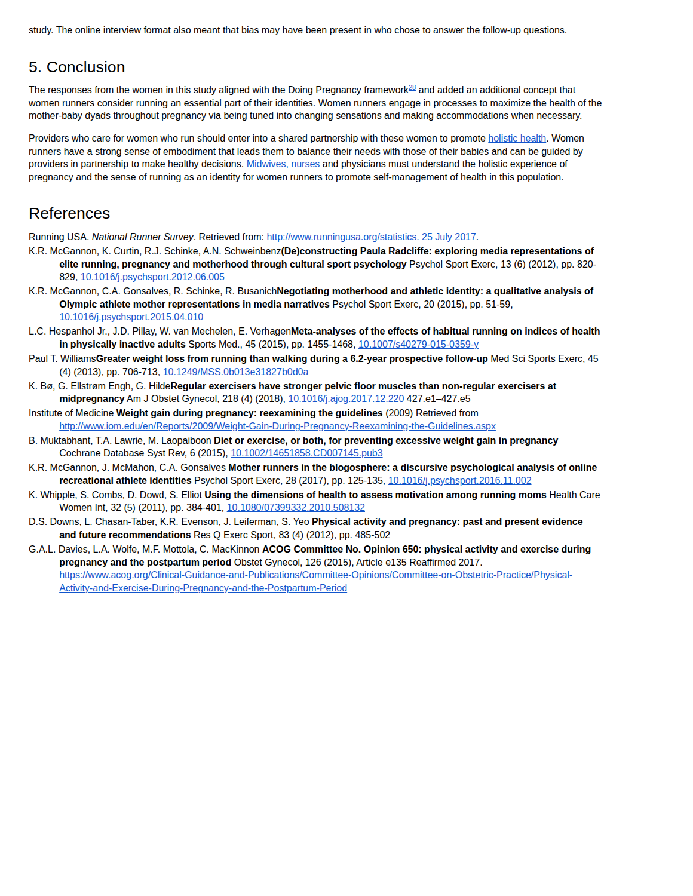study. The online interview format also meant that bias may have been present in who chose to answer the follow-up questions.
5. Conclusion
The responses from the women in this study aligned with the Doing Pregnancy framework28 and added an additional concept that women runners consider running an essential part of their identities. Women runners engage in processes to maximize the health of the mother-baby dyads throughout pregnancy via being tuned into changing sensations and making accommodations when necessary.
Providers who care for women who run should enter into a shared partnership with these women to promote holistic health. Women runners have a strong sense of embodiment that leads them to balance their needs with those of their babies and can be guided by providers in partnership to make healthy decisions. Midwives, nurses and physicians must understand the holistic experience of pregnancy and the sense of running as an identity for women runners to promote self-management of health in this population.
References
Running USA. National Runner Survey. Retrieved from: http://www.runningusa.org/statistics. 25 July 2017.
K.R. McGannon, K. Curtin, R.J. Schinke, A.N. Schweinbenz(De)constructing Paula Radcliffe: exploring media representations of elite running, pregnancy and motherhood through cultural sport psychology Psychol Sport Exerc, 13 (6) (2012), pp. 820-829, 10.1016/j.psychsport.2012.06.005
K.R. McGannon, C.A. Gonsalves, R. Schinke, R. BusanichNegotiating motherhood and athletic identity: a qualitative analysis of Olympic athlete mother representations in media narratives Psychol Sport Exerc, 20 (2015), pp. 51-59, 10.1016/j.psychsport.2015.04.010
L.C. Hespanhol Jr., J.D. Pillay, W. van Mechelen, E. VerhagenMeta-analyses of the effects of habitual running on indices of health in physically inactive adults Sports Med., 45 (2015), pp. 1455-1468, 10.1007/s40279-015-0359-y
Paul T. WilliamsGreater weight loss from running than walking during a 6.2-year prospective follow-up Med Sci Sports Exerc, 45 (4) (2013), pp. 706-713, 10.1249/MSS.0b013e31827b0d0a
K. Bø, G. Ellstrøm Engh, G. HildeRegular exercisers have stronger pelvic floor muscles than non-regular exercisers at midpregnancy Am J Obstet Gynecol, 218 (4) (2018), 10.1016/j.ajog.2017.12.220 427.e1–427.e5
Institute of Medicine Weight gain during pregnancy: reexamining the guidelines (2009) Retrieved from http://www.iom.edu/en/Reports/2009/Weight-Gain-During-Pregnancy-Reexamining-the-Guidelines.aspx
B. Muktabhant, T.A. Lawrie, M. Laopaiboon Diet or exercise, or both, for preventing excessive weight gain in pregnancy Cochrane Database Syst Rev, 6 (2015), 10.1002/14651858.CD007145.pub3
K.R. McGannon, J. McMahon, C.A. Gonsalves Mother runners in the blogosphere: a discursive psychological analysis of online recreational athlete identities Psychol Sport Exerc, 28 (2017), pp. 125-135, 10.1016/j.psychsport.2016.11.002
K. Whipple, S. Combs, D. Dowd, S. Elliot Using the dimensions of health to assess motivation among running moms Health Care Women Int, 32 (5) (2011), pp. 384-401, 10.1080/07399332.2010.508132
D.S. Downs, L. Chasan-Taber, K.R. Evenson, J. Leiferman, S. Yeo Physical activity and pregnancy: past and present evidence and future recommendations Res Q Exerc Sport, 83 (4) (2012), pp. 485-502
G.A.L. Davies, L.A. Wolfe, M.F. Mottola, C. MacKinnon ACOG Committee No. Opinion 650: physical activity and exercise during pregnancy and the postpartum period Obstet Gynecol, 126 (2015), Article e135 Reaffirmed 2017. https://www.acog.org/Clinical-Guidance-and-Publications/Committee-Opinions/Committee-on-Obstetric-Practice/Physical-Activity-and-Exercise-During-Pregnancy-and-the-Postpartum-Period